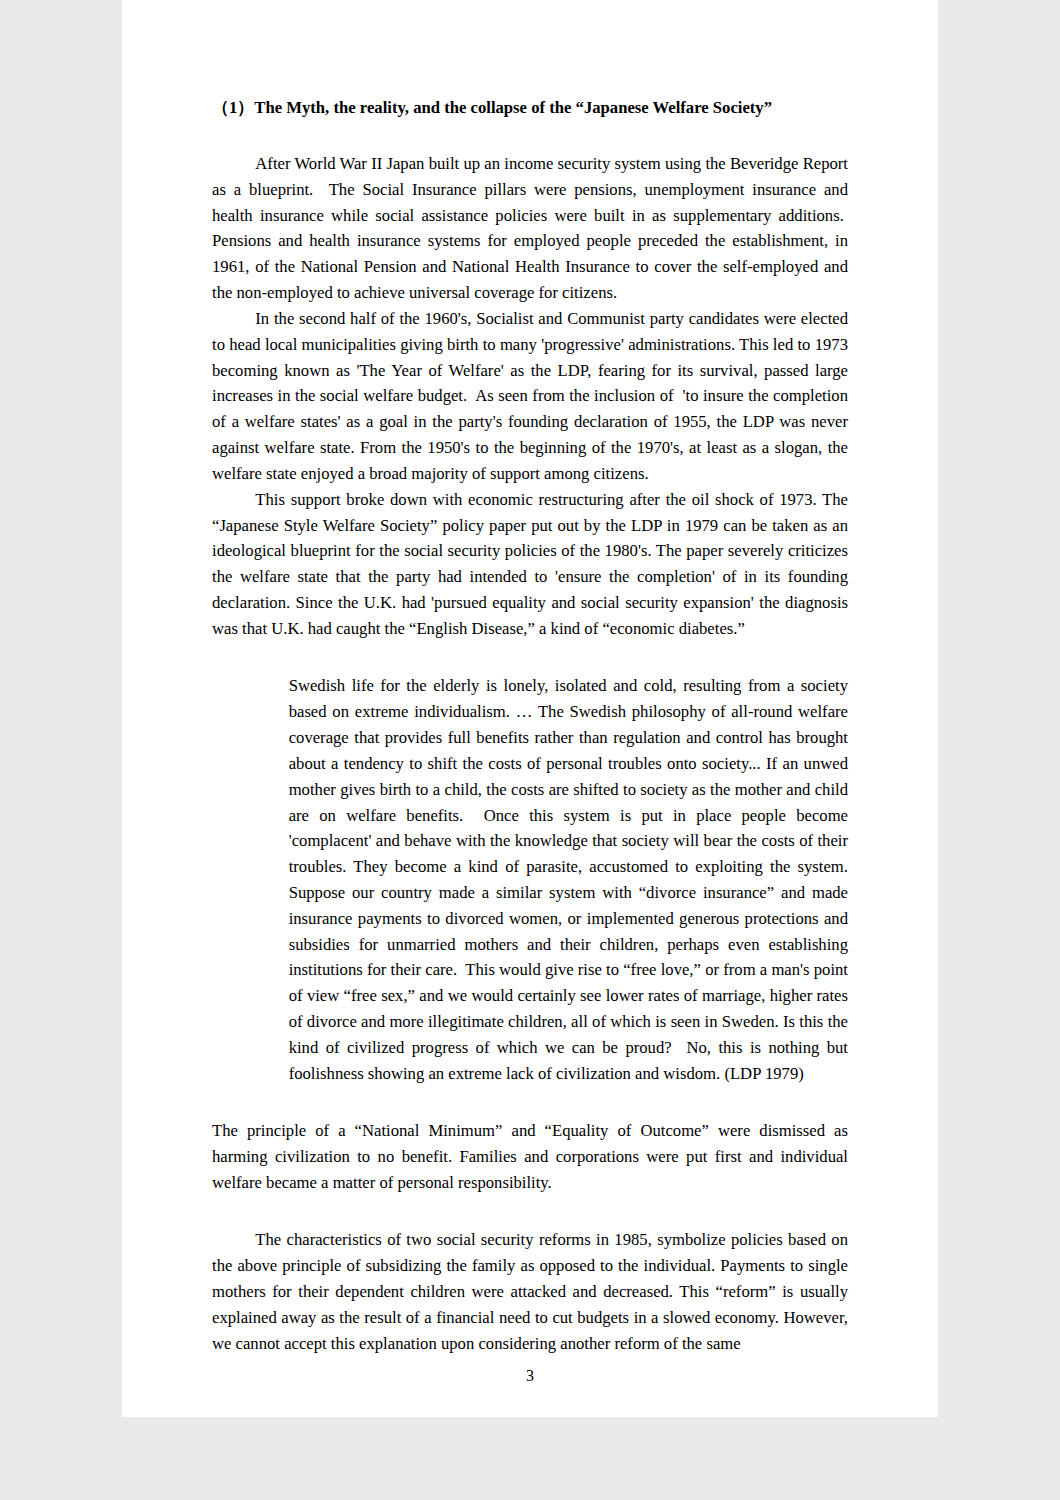（1）The Myth, the reality, and the collapse of the “Japanese Welfare Society”
After World War II Japan built up an income security system using the Beveridge Report as a blueprint. The Social Insurance pillars were pensions, unemployment insurance and health insurance while social assistance policies were built in as supplementary additions. Pensions and health insurance systems for employed people preceded the establishment, in 1961, of the National Pension and National Health Insurance to cover the self-employed and the non-employed to achieve universal coverage for citizens.
In the second half of the 1960's, Socialist and Communist party candidates were elected to head local municipalities giving birth to many 'progressive' administrations. This led to 1973 becoming known as 'The Year of Welfare' as the LDP, fearing for its survival, passed large increases in the social welfare budget. As seen from the inclusion of 'to insure the completion of a welfare states' as a goal in the party's founding declaration of 1955, the LDP was never against welfare state. From the 1950's to the beginning of the 1970's, at least as a slogan, the welfare state enjoyed a broad majority of support among citizens.
This support broke down with economic restructuring after the oil shock of 1973. The “Japanese Style Welfare Society” policy paper put out by the LDP in 1979 can be taken as an ideological blueprint for the social security policies of the 1980's. The paper severely criticizes the welfare state that the party had intended to 'ensure the completion' of in its founding declaration. Since the U.K. had 'pursued equality and social security expansion' the diagnosis was that U.K. had caught the “English Disease,” a kind of “economic diabetes.”
Swedish life for the elderly is lonely, isolated and cold, resulting from a society based on extreme individualism. … The Swedish philosophy of all-round welfare coverage that provides full benefits rather than regulation and control has brought about a tendency to shift the costs of personal troubles onto society... If an unwed mother gives birth to a child, the costs are shifted to society as the mother and child are on welfare benefits. Once this system is put in place people become 'complacent' and behave with the knowledge that society will bear the costs of their troubles. They become a kind of parasite, accustomed to exploiting the system. Suppose our country made a similar system with “divorce insurance” and made insurance payments to divorced women, or implemented generous protections and subsidies for unmarried mothers and their children, perhaps even establishing institutions for their care. This would give rise to “free love,” or from a man's point of view “free sex,” and we would certainly see lower rates of marriage, higher rates of divorce and more illegitimate children, all of which is seen in Sweden. Is this the kind of civilized progress of which we can be proud? No, this is nothing but foolishness showing an extreme lack of civilization and wisdom. (LDP 1979)
The principle of a “National Minimum” and “Equality of Outcome” were dismissed as harming civilization to no benefit. Families and corporations were put first and individual welfare became a matter of personal responsibility.
The characteristics of two social security reforms in 1985, symbolize policies based on the above principle of subsidizing the family as opposed to the individual. Payments to single mothers for their dependent children were attacked and decreased. This “reform” is usually explained away as the result of a financial need to cut budgets in a slowed economy. However, we cannot accept this explanation upon considering another reform of the same
3